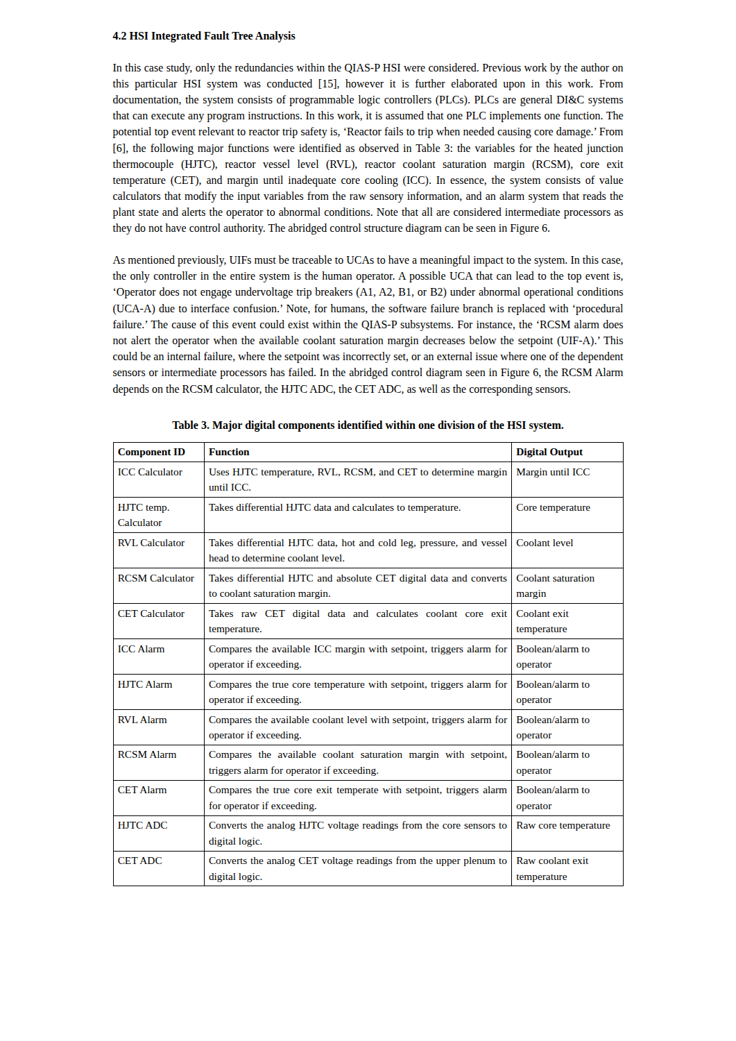4.2 HSI Integrated Fault Tree Analysis
In this case study, only the redundancies within the QIAS-P HSI were considered. Previous work by the author on this particular HSI system was conducted [15], however it is further elaborated upon in this work. From documentation, the system consists of programmable logic controllers (PLCs). PLCs are general DI&C systems that can execute any program instructions. In this work, it is assumed that one PLC implements one function. The potential top event relevant to reactor trip safety is, ‘Reactor fails to trip when needed causing core damage.’ From [6], the following major functions were identified as observed in Table 3: the variables for the heated junction thermocouple (HJTC), reactor vessel level (RVL), reactor coolant saturation margin (RCSM), core exit temperature (CET), and margin until inadequate core cooling (ICC). In essence, the system consists of value calculators that modify the input variables from the raw sensory information, and an alarm system that reads the plant state and alerts the operator to abnormal conditions. Note that all are considered intermediate processors as they do not have control authority. The abridged control structure diagram can be seen in Figure 6.
As mentioned previously, UIFs must be traceable to UCAs to have a meaningful impact to the system. In this case, the only controller in the entire system is the human operator. A possible UCA that can lead to the top event is, ‘Operator does not engage undervoltage trip breakers (A1, A2, B1, or B2) under abnormal operational conditions (UCA-A) due to interface confusion.’ Note, for humans, the software failure branch is replaced with ‘procedural failure.’ The cause of this event could exist within the QIAS-P subsystems. For instance, the ‘RCSM alarm does not alert the operator when the available coolant saturation margin decreases below the setpoint (UIF-A).’ This could be an internal failure, where the setpoint was incorrectly set, or an external issue where one of the dependent sensors or intermediate processors has failed. In the abridged control diagram seen in Figure 6, the RCSM Alarm depends on the RCSM calculator, the HJTC ADC, the CET ADC, as well as the corresponding sensors.
Table 3. Major digital components identified within one division of the HSI system.
| Component ID | Function | Digital Output |
| --- | --- | --- |
| ICC Calculator | Uses HJTC temperature, RVL, RCSM, and CET to determine margin until ICC. | Margin until ICC |
| HJTC temp. Calculator | Takes differential HJTC data and calculates to temperature. | Core temperature |
| RVL Calculator | Takes differential HJTC data, hot and cold leg, pressure, and vessel head to determine coolant level. | Coolant level |
| RCSM Calculator | Takes differential HJTC and absolute CET digital data and converts to coolant saturation margin. | Coolant saturation margin |
| CET Calculator | Takes raw CET digital data and calculates coolant core exit temperature. | Coolant exit temperature |
| ICC Alarm | Compares the available ICC margin with setpoint, triggers alarm for operator if exceeding. | Boolean/alarm to operator |
| HJTC Alarm | Compares the true core temperature with setpoint, triggers alarm for operator if exceeding. | Boolean/alarm to operator |
| RVL Alarm | Compares the available coolant level with setpoint, triggers alarm for operator if exceeding. | Boolean/alarm to operator |
| RCSM Alarm | Compares the available coolant saturation margin with setpoint, triggers alarm for operator if exceeding. | Boolean/alarm to operator |
| CET Alarm | Compares the true core exit temperate with setpoint, triggers alarm for operator if exceeding. | Boolean/alarm to operator |
| HJTC ADC | Converts the analog HJTC voltage readings from the core sensors to digital logic. | Raw core temperature |
| CET ADC | Converts the analog CET voltage readings from the upper plenum to digital logic. | Raw coolant exit temperature |